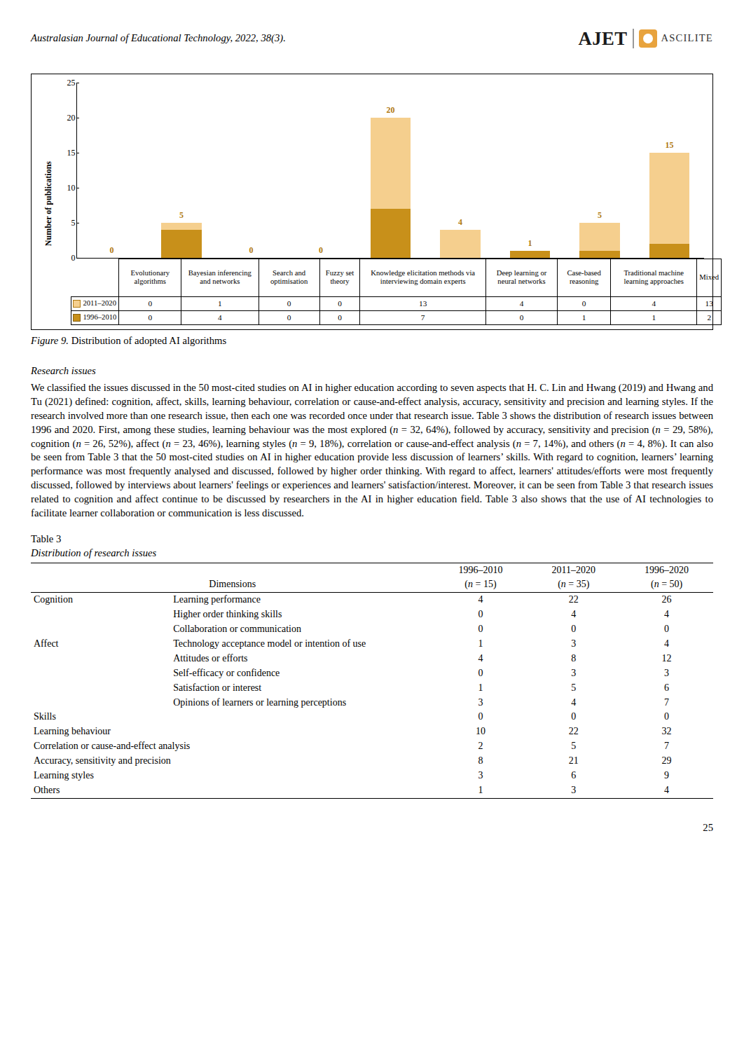Australasian Journal of Educational Technology, 2022, 38(3).
AJET ASCILITE
Number of publications
25
20
15
10
5
0
0
5
0
0
20
4
1
5
15
| | Evolutionary algorithms | Bayesian inferencing and networks | Search and optimisation | Fuzzy set theory | Knowledge elicitation methods via interviewing domain experts | Deep learning or neural networks | Case-based reasoning | Traditional machine learning approaches | Mixed |
| 2011–2020 | 0 | 1 | 0 | 0 | 13 | 4 | 0 | 4 | 13 |
| 1996–2010 | 0 | 4 | 0 | 0 | 7 | 0 | 1 | 1 | 2 |
Figure 9. Distribution of adopted AI algorithms
Research issues
We classified the issues discussed in the 50 most-cited studies on AI in higher education according to seven aspects that H. C. Lin and Hwang (2019) and Hwang and Tu (2021) defined: cognition, affect, skills, learning behaviour, correlation or cause-and-effect analysis, accuracy, sensitivity and precision and learning styles. If the research involved more than one research issue, then each one was recorded once under that research issue. Table 3 shows the distribution of research issues between 1996 and 2020. First, among these studies, learning behaviour was the most explored (n = 32, 64%), followed by accuracy, sensitivity and precision (n = 29, 58%), cognition (n = 26, 52%), affect (n = 23, 46%), learning styles (n = 9, 18%), correlation or cause-and-effect analysis (n = 7, 14%), and others (n = 4, 8%). It can also be seen from Table 3 that the 50 most-cited studies on AI in higher education provide less discussion of learners’ skills. With regard to cognition, learners’ learning performance was most frequently analysed and discussed, followed by higher order thinking. With regard to affect, learners' attitudes/efforts were most frequently discussed, followed by interviews about learners' feelings or experiences and learners' satisfaction/interest. Moreover, it can be seen from Table 3 that research issues related to cognition and affect continue to be discussed by researchers in the AI in higher education field. Table 3 also shows that the use of AI technologies to facilitate learner collaboration or communication is less discussed.
Table 3
Distribution of research issues
| | 1996–2010 | 2011–2020 | 1996–2020 |
| --- | --- | --- | --- |
| Dimensions | ( n = 15) | ( n = 35) | ( n = 50) |
| Cognition | Learning performance | 4 | 22 | 26 |
| | Higher order thinking skills | 0 | 4 | 4 |
| | Collaboration or communication | 0 | 0 | 0 |
| Affect | Technology acceptance model or intention of use | 1 | 3 | 4 |
| | Attitudes or efforts | 4 | 8 | 12 |
| | Self-efficacy or confidence | 0 | 3 | 3 |
| | Satisfaction or interest | 1 | 5 | 6 |
| | Opinions of learners or learning perceptions | 3 | 4 | 7 |
| Skills | | 0 | 0 | 0 |
| Learning behaviour | 10 | 22 | 32 |
| Correlation or cause-and-effect analysis | 2 | 5 | 7 |
| Accuracy, sensitivity and precision | 8 | 21 | 29 |
| Learning styles | 3 | 6 | 9 |
| Others | 1 | 3 | 4 |
25